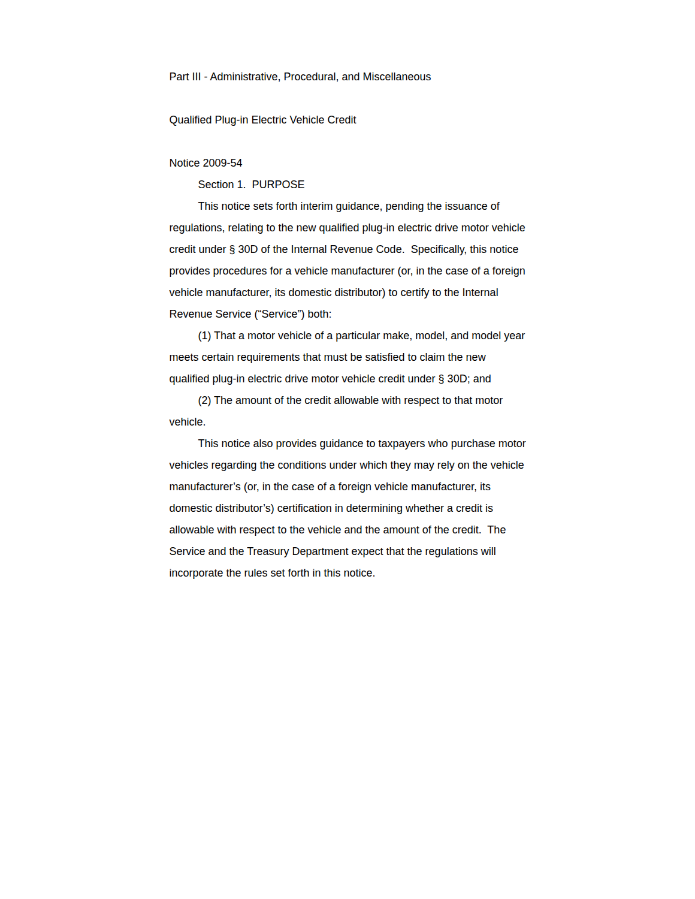Part III - Administrative, Procedural, and Miscellaneous
Qualified Plug-in Electric Vehicle Credit
Notice 2009-54
Section 1. PURPOSE
This notice sets forth interim guidance, pending the issuance of regulations, relating to the new qualified plug-in electric drive motor vehicle credit under § 30D of the Internal Revenue Code. Specifically, this notice provides procedures for a vehicle manufacturer (or, in the case of a foreign vehicle manufacturer, its domestic distributor) to certify to the Internal Revenue Service (“Service”) both:
(1) That a motor vehicle of a particular make, model, and model year meets certain requirements that must be satisfied to claim the new qualified plug-in electric drive motor vehicle credit under § 30D; and
(2) The amount of the credit allowable with respect to that motor vehicle.
This notice also provides guidance to taxpayers who purchase motor vehicles regarding the conditions under which they may rely on the vehicle manufacturer’s (or, in the case of a foreign vehicle manufacturer, its domestic distributor’s) certification in determining whether a credit is allowable with respect to the vehicle and the amount of the credit. The Service and the Treasury Department expect that the regulations will incorporate the rules set forth in this notice.